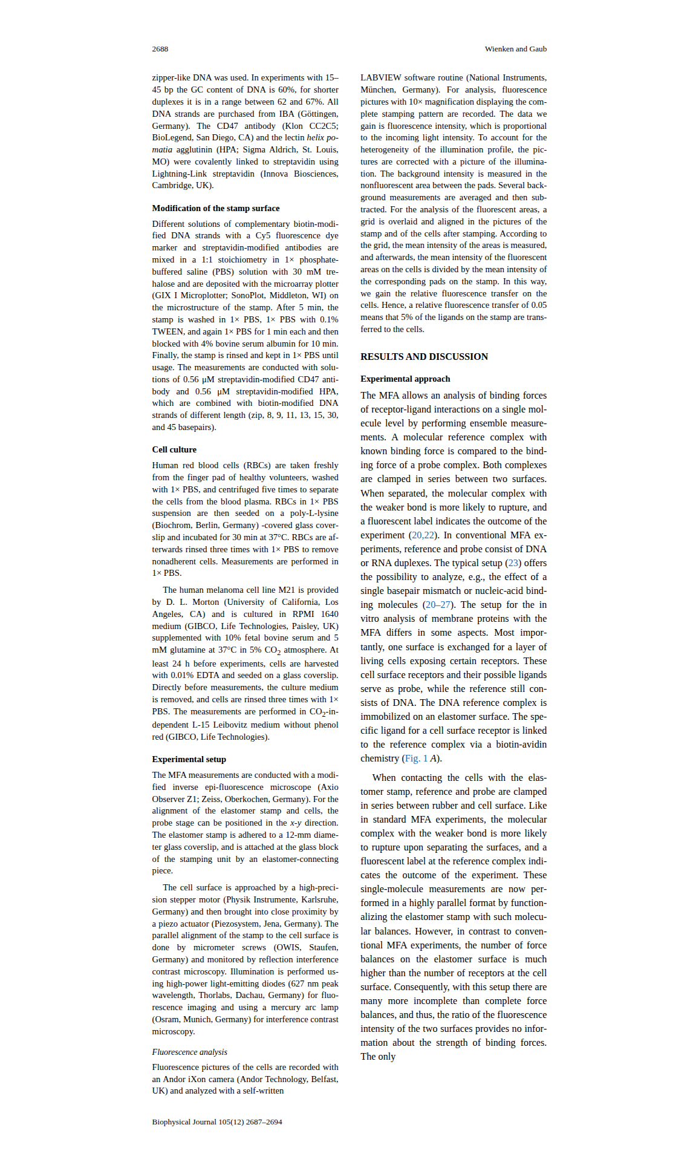2688 Wienken and Gaub
zipper-like DNA was used. In experiments with 15–45 bp the GC content of DNA is 60%, for shorter duplexes it is in a range between 62 and 67%. All DNA strands are purchased from IBA (Göttingen, Germany). The CD47 antibody (Klon CC2C5; BioLegend, San Diego, CA) and the lectin helix pomatia agglutinin (HPA; Sigma Aldrich, St. Louis, MO) were covalently linked to streptavidin using Lightning-Link streptavidin (Innova Biosciences, Cambridge, UK).
Modification of the stamp surface
Different solutions of complementary biotin-modified DNA strands with a Cy5 fluorescence dye marker and streptavidin-modified antibodies are mixed in a 1:1 stoichiometry in 1× phosphate-buffered saline (PBS) solution with 30 mM trehalose and are deposited with the microarray plotter (GIX I Microplotter; SonoPlot, Middleton, WI) on the microstructure of the stamp. After 5 min, the stamp is washed in 1× PBS, 1× PBS with 0.1% TWEEN, and again 1× PBS for 1 min each and then blocked with 4% bovine serum albumin for 10 min. Finally, the stamp is rinsed and kept in 1× PBS until usage. The measurements are conducted with solutions of 0.56 μM streptavidin-modified CD47 antibody and 0.56 μM streptavidin-modified HPA, which are combined with biotin-modified DNA strands of different length (zip, 8, 9, 11, 13, 15, 30, and 45 basepairs).
Cell culture
Human red blood cells (RBCs) are taken freshly from the finger pad of healthy volunteers, washed with 1× PBS, and centrifuged five times to separate the cells from the blood plasma. RBCs in 1× PBS suspension are then seeded on a poly-L-lysine (Biochrom, Berlin, Germany) -covered glass coverslip and incubated for 30 min at 37°C. RBCs are afterwards rinsed three times with 1× PBS to remove nonadherent cells. Measurements are performed in 1× PBS.
The human melanoma cell line M21 is provided by D. L. Morton (University of California, Los Angeles, CA) and is cultured in RPMI 1640 medium (GIBCO, Life Technologies, Paisley, UK) supplemented with 10% fetal bovine serum and 5 mM glutamine at 37°C in 5% CO2 atmosphere. At least 24 h before experiments, cells are harvested with 0.01% EDTA and seeded on a glass coverslip. Directly before measurements, the culture medium is removed, and cells are rinsed three times with 1× PBS. The measurements are performed in CO2-independent L-15 Leibovitz medium without phenol red (GIBCO, Life Technologies).
Experimental setup
The MFA measurements are conducted with a modified inverse epi-fluorescence microscope (Axio Observer Z1; Zeiss, Oberkochen, Germany). For the alignment of the elastomer stamp and cells, the probe stage can be positioned in the x-y direction. The elastomer stamp is adhered to a 12-mm diameter glass coverslip, and is attached at the glass block of the stamping unit by an elastomer-connecting piece.
The cell surface is approached by a high-precision stepper motor (Physik Instrumente, Karlsruhe, Germany) and then brought into close proximity by a piezo actuator (Piezosystem, Jena, Germany). The parallel alignment of the stamp to the cell surface is done by micrometer screws (OWIS, Staufen, Germany) and monitored by reflection interference contrast microscopy. Illumination is performed using high-power light-emitting diodes (627 nm peak wavelength, Thorlabs, Dachau, Germany) for fluorescence imaging and using a mercury arc lamp (Osram, Munich, Germany) for interference contrast microscopy.
Fluorescence analysis
Fluorescence pictures of the cells are recorded with an Andor iXon camera (Andor Technology, Belfast, UK) and analyzed with a self-written
Biophysical Journal 105(12) 2687–2694
LABVIEW software routine (National Instruments, München, Germany). For analysis, fluorescence pictures with 10× magnification displaying the complete stamping pattern are recorded. The data we gain is fluorescence intensity, which is proportional to the incoming light intensity. To account for the heterogeneity of the illumination profile, the pictures are corrected with a picture of the illumination. The background intensity is measured in the nonfluorescent area between the pads. Several background measurements are averaged and then subtracted. For the analysis of the fluorescent areas, a grid is overlaid and aligned in the pictures of the stamp and of the cells after stamping. According to the grid, the mean intensity of the areas is measured, and afterwards, the mean intensity of the fluorescent areas on the cells is divided by the mean intensity of the corresponding pads on the stamp. In this way, we gain the relative fluorescence transfer on the cells. Hence, a relative fluorescence transfer of 0.05 means that 5% of the ligands on the stamp are transferred to the cells.
RESULTS AND DISCUSSION
Experimental approach
The MFA allows an analysis of binding forces of receptor-ligand interactions on a single molecule level by performing ensemble measurements. A molecular reference complex with known binding force is compared to the binding force of a probe complex. Both complexes are clamped in series between two surfaces. When separated, the molecular complex with the weaker bond is more likely to rupture, and a fluorescent label indicates the outcome of the experiment (20,22). In conventional MFA experiments, reference and probe consist of DNA or RNA duplexes. The typical setup (23) offers the possibility to analyze, e.g., the effect of a single basepair mismatch or nucleic-acid binding molecules (20–27). The setup for the in vitro analysis of membrane proteins with the MFA differs in some aspects. Most importantly, one surface is exchanged for a layer of living cells exposing certain receptors. These cell surface receptors and their possible ligands serve as probe, while the reference still consists of DNA. The DNA reference complex is immobilized on an elastomer surface. The specific ligand for a cell surface receptor is linked to the reference complex via a biotin-avidin chemistry (Fig. 1 A).
When contacting the cells with the elastomer stamp, reference and probe are clamped in series between rubber and cell surface. Like in standard MFA experiments, the molecular complex with the weaker bond is more likely to rupture upon separating the surfaces, and a fluorescent label at the reference complex indicates the outcome of the experiment. These single-molecule measurements are now performed in a highly parallel format by functionalizing the elastomer stamp with such molecular balances. However, in contrast to conventional MFA experiments, the number of force balances on the elastomer surface is much higher than the number of receptors at the cell surface. Consequently, with this setup there are many more incomplete than complete force balances, and thus, the ratio of the fluorescence intensity of the two surfaces provides no information about the strength of binding forces. The only